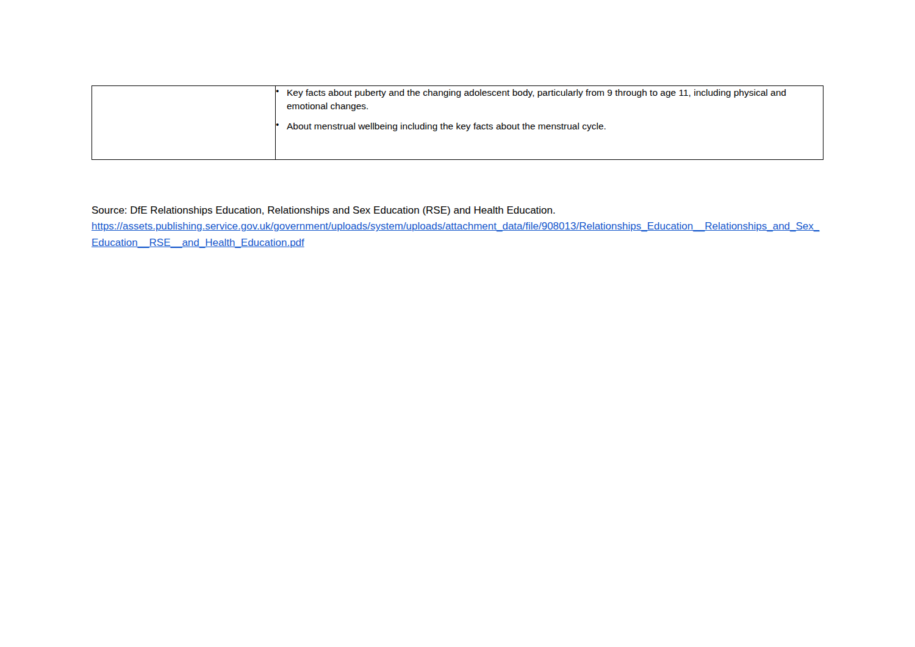| | Key facts about puberty and the changing adolescent body, particularly from 9 through to age 11, including physical and emotional changes. About menstrual wellbeing including the key facts about the menstrual cycle. |
Source: DfE Relationships Education, Relationships and Sex Education (RSE) and Health Education.
https://assets.publishing.service.gov.uk/government/uploads/system/uploads/attachment_data/file/908013/Relationships_Education__Relationships_and_Sex_Education__RSE__and_Health_Education.pdf